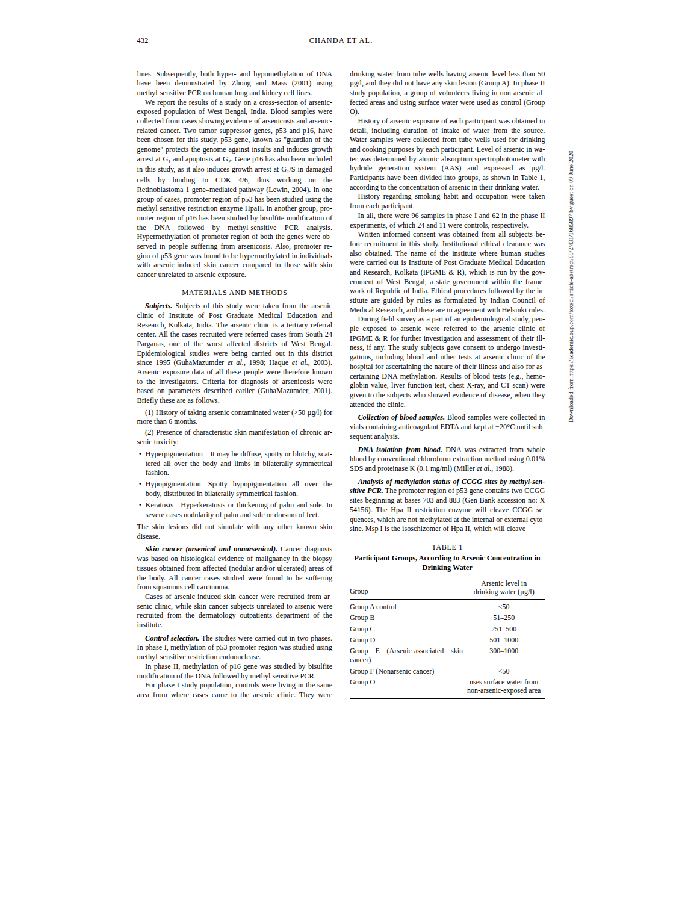432
CHANDA ET AL.
Downloaded from https://academic.oup.com/toxsci/article-abstract/89/2/431/1685897 by guest on 09 June 2020
lines. Subsequently, both hyper- and hypomethylation of DNA have been demonstrated by Zhong and Mass (2001) using methyl-sensitive PCR on human lung and kidney cell lines.
We report the results of a study on a cross-section of arsenic-exposed population of West Bengal, India. Blood samples were collected from cases showing evidence of arsenicosis and arsenic-related cancer. Two tumor suppressor genes, p53 and p16, have been chosen for this study. p53 gene, known as ''guardian of the genome'' protects the genome against insults and induces growth arrest at G1 and apoptosis at G2. Gene p16 has also been included in this study, as it also induces growth arrest at G1/S in damaged cells by binding to CDK 4/6, thus working on the Retinoblastoma-1 gene–mediated pathway (Lewin, 2004). In one group of cases, promoter region of p53 has been studied using the methyl sensitive restriction enzyme HpaII. In another group, promoter region of p16 has been studied by bisulfite modification of the DNA followed by methyl-sensitive PCR analysis. Hypermethylation of promoter region of both the genes were observed in people suffering from arsenicosis. Also, promoter region of p53 gene was found to be hypermethylated in individuals with arsenic-induced skin cancer compared to those with skin cancer unrelated to arsenic exposure.
MATERIALS AND METHODS
Subjects. Subjects of this study were taken from the arsenic clinic of Institute of Post Graduate Medical Education and Research, Kolkata, India. The arsenic clinic is a tertiary referral center. All the cases recruited were referred cases from South 24 Parganas, one of the worst affected districts of West Bengal. Epidemiological studies were being carried out in this district since 1995 (GuhaMazumder et al., 1998; Haque et al., 2003). Arsenic exposure data of all these people were therefore known to the investigators. Criteria for diagnosis of arsenicosis were based on parameters described earlier (GuhaMazumder, 2001). Briefly these are as follows.
(1) History of taking arsenic contaminated water (>50 µg/l) for more than 6 months.
(2) Presence of characteristic skin manifestation of chronic arsenic toxicity:
Hyperpigmentation—It may be diffuse, spotty or blotchy, scattered all over the body and limbs in bilaterally symmetrical fashion.
Hypopigmentation—Spotty hypopigmentation all over the body, distributed in bilaterally symmetrical fashion.
Keratosis—Hyperkeratosis or thickening of palm and sole. In severe cases nodularity of palm and sole or dorsum of feet.
The skin lesions did not simulate with any other known skin disease.
Skin cancer (arsenical and nonarsenical). Cancer diagnosis was based on histological evidence of malignancy in the biopsy tissues obtained from affected (nodular and/or ulcerated) areas of the body. All cancer cases studied were found to be suffering from squamous cell carcinoma.
Cases of arsenic-induced skin cancer were recruited from arsenic clinic, while skin cancer subjects unrelated to arsenic were recruited from the dermatology outpatients department of the institute.
Control selection. The studies were carried out in two phases. In phase I, methylation of p53 promoter region was studied using methyl-sensitive restriction endonuclease.
In phase II, methylation of p16 gene was studied by bisulfite modification of the DNA followed by methyl sensitive PCR.
For phase I study population, controls were living in the same area from where cases came to the arsenic clinic. They were drinking water from tube wells having arsenic level less than 50 µg/l, and they did not have any skin lesion (Group A). In phase II study population, a group of volunteers living in non-arsenic-affected areas and using surface water were used as control (Group O).
History of arsenic exposure of each participant was obtained in detail, including duration of intake of water from the source. Water samples were collected from tube wells used for drinking and cooking purposes by each participant. Level of arsenic in water was determined by atomic absorption spectrophotometer with hydride generation system (AAS) and expressed as µg/l. Participants have been divided into groups, as shown in Table 1, according to the concentration of arsenic in their drinking water.
History regarding smoking habit and occupation were taken from each participant.
In all, there were 96 samples in phase I and 62 in the phase II experiments, of which 24 and 11 were controls, respectively.
Written informed consent was obtained from all subjects before recruitment in this study. Institutional ethical clearance was also obtained. The name of the institute where human studies were carried out is Institute of Post Graduate Medical Education and Research, Kolkata (IPGME & R), which is run by the government of West Bengal, a state government within the framework of Republic of India. Ethical procedures followed by the institute are guided by rules as formulated by Indian Council of Medical Research, and these are in agreement with Helsinki rules.
During field survey as a part of an epidemiological study, people exposed to arsenic were referred to the arsenic clinic of IPGME & R for further investigation and assessment of their illness, if any. The study subjects gave consent to undergo investigations, including blood and other tests at arsenic clinic of the hospital for ascertaining the nature of their illness and also for ascertaining DNA methylation. Results of blood tests (e.g., hemoglobin value, liver function test, chest X-ray, and CT scan) were given to the subjects who showed evidence of disease, when they attended the clinic.
Collection of blood samples. Blood samples were collected in vials containing anticoagulant EDTA and kept at −20°C until subsequent analysis.
DNA isolation from blood. DNA was extracted from whole blood by conventional chloroform extraction method using 0.01% SDS and proteinase K (0.1 mg/ml) (Miller et al., 1988).
Analysis of methylation status of CCGG sites by methyl-sensitive PCR. The promoter region of p53 gene contains two CCGG sites beginning at bases 703 and 883 (Gen Bank accession no: X 54156). The Hpa II restriction enzyme will cleave CCGG sequences, which are not methylated at the internal or external cytosine. Msp I is the isoschizomer of Hpa II, which will cleave
TABLE 1
Participant Groups, According to Arsenic Concentration in
Drinking Water
| Group | Arsenic level in drinking water (µg/l) |
| --- | --- |
| Group A control | <50 |
| Group B | 51–250 |
| Group C | 251–500 |
| Group D | 501–1000 |
| Group E (Arsenic-associated skin cancer) | 300–1000 |
| Group F (Nonarsenic cancer) | <50 |
| Group O | uses surface water from non-arsenic-exposed area |